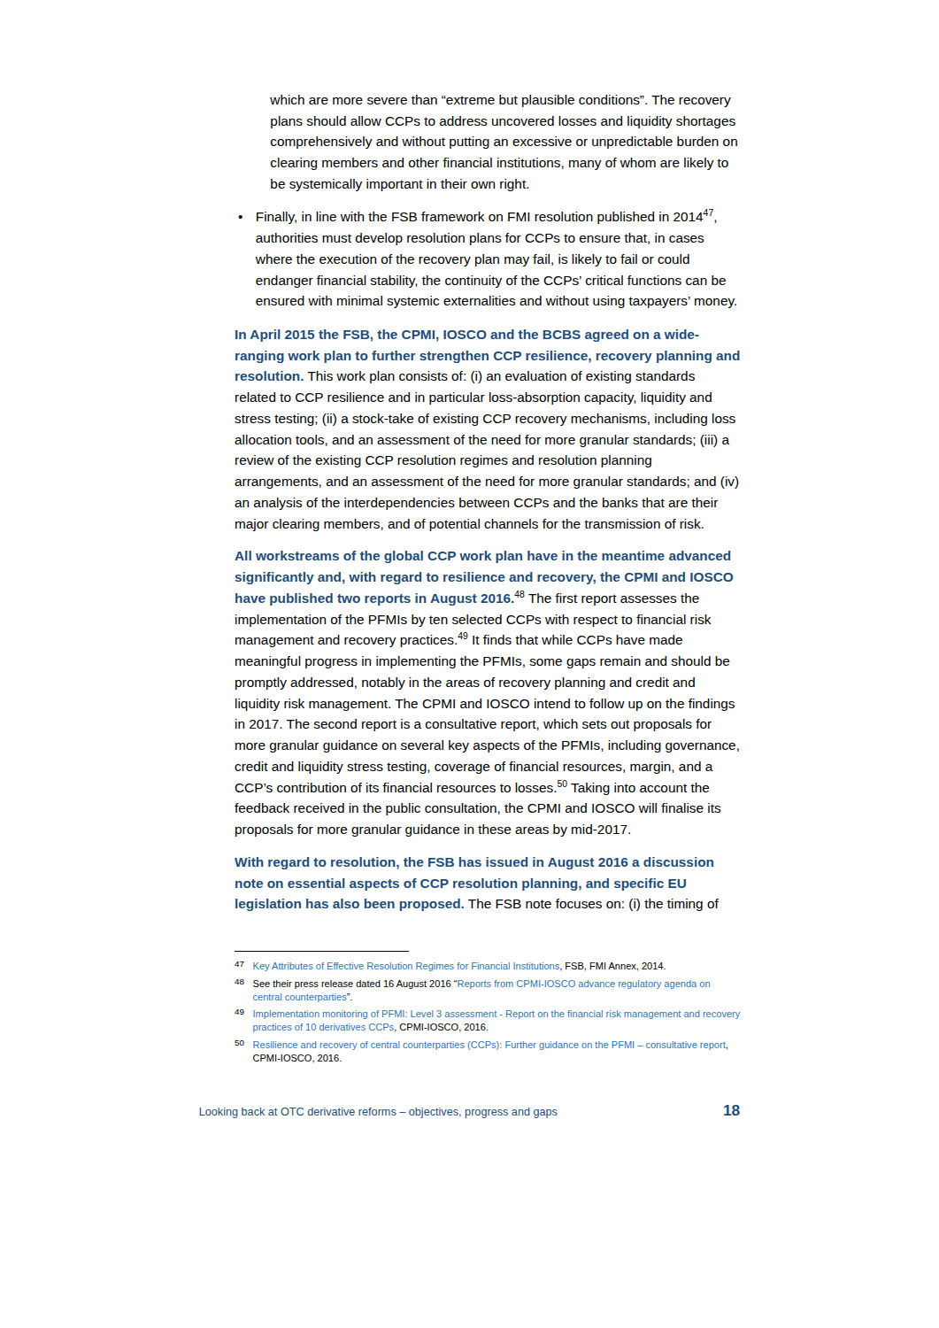which are more severe than “extreme but plausible conditions”. The recovery plans should allow CCPs to address uncovered losses and liquidity shortages comprehensively and without putting an excessive or unpredictable burden on clearing members and other financial institutions, many of whom are likely to be systemically important in their own right.
Finally, in line with the FSB framework on FMI resolution published in 201447, authorities must develop resolution plans for CCPs to ensure that, in cases where the execution of the recovery plan may fail, is likely to fail or could endanger financial stability, the continuity of the CCPs’ critical functions can be ensured with minimal systemic externalities and without using taxpayers’ money.
In April 2015 the FSB, the CPMI, IOSCO and the BCBS agreed on a wide-ranging work plan to further strengthen CCP resilience, recovery planning and resolution. This work plan consists of: (i) an evaluation of existing standards related to CCP resilience and in particular loss-absorption capacity, liquidity and stress testing; (ii) a stock-take of existing CCP recovery mechanisms, including loss allocation tools, and an assessment of the need for more granular standards; (iii) a review of the existing CCP resolution regimes and resolution planning arrangements, and an assessment of the need for more granular standards; and (iv) an analysis of the interdependencies between CCPs and the banks that are their major clearing members, and of potential channels for the transmission of risk.
All workstreams of the global CCP work plan have in the meantime advanced significantly and, with regard to resilience and recovery, the CPMI and IOSCO have published two reports in August 2016.48 The first report assesses the implementation of the PFMIs by ten selected CCPs with respect to financial risk management and recovery practices.49 It finds that while CCPs have made meaningful progress in implementing the PFMIs, some gaps remain and should be promptly addressed, notably in the areas of recovery planning and credit and liquidity risk management. The CPMI and IOSCO intend to follow up on the findings in 2017. The second report is a consultative report, which sets out proposals for more granular guidance on several key aspects of the PFMIs, including governance, credit and liquidity stress testing, coverage of financial resources, margin, and a CCP’s contribution of its financial resources to losses.50 Taking into account the feedback received in the public consultation, the CPMI and IOSCO will finalise its proposals for more granular guidance in these areas by mid-2017.
With regard to resolution, the FSB has issued in August 2016 a discussion note on essential aspects of CCP resolution planning, and specific EU legislation has also been proposed. The FSB note focuses on: (i) the timing of
47 Key Attributes of Effective Resolution Regimes for Financial Institutions, FSB, FMI Annex, 2014.
48 See their press release dated 16 August 2016 “Reports from CPMI-IOSCO advance regulatory agenda on central counterparties”.
49 Implementation monitoring of PFMI: Level 3 assessment - Report on the financial risk management and recovery practices of 10 derivatives CCPs, CPMI-IOSCO, 2016.
50 Resilience and recovery of central counterparties (CCPs): Further guidance on the PFMI – consultative report, CPMI-IOSCO, 2016.
Looking back at OTC derivative reforms – objectives, progress and gaps 18